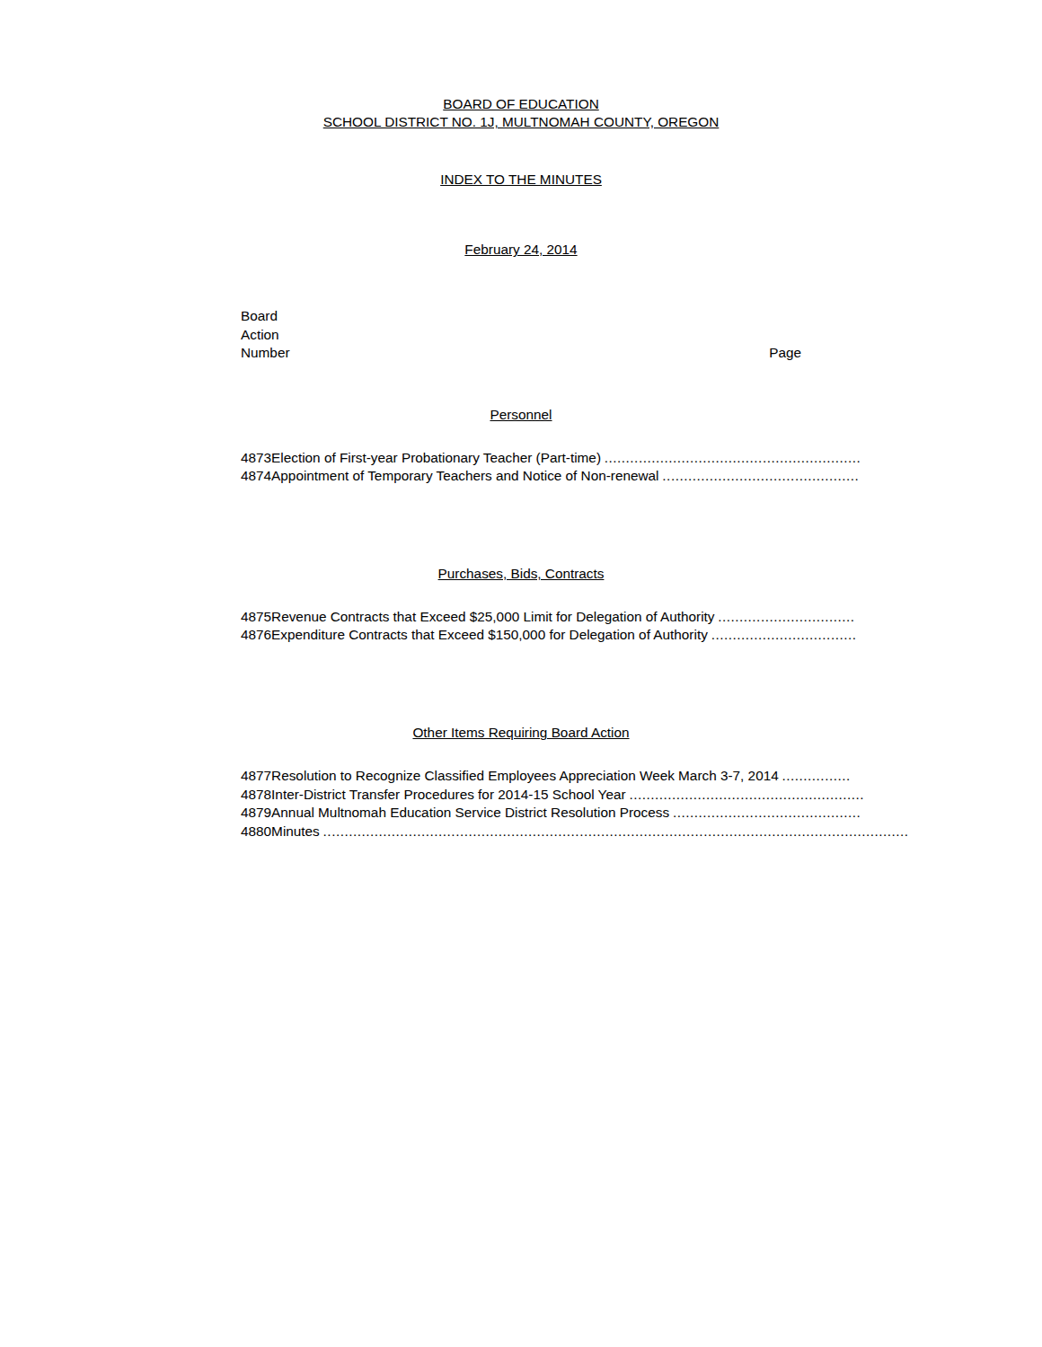BOARD OF EDUCATION
SCHOOL DISTRICT NO. 1J, MULTNOMAH COUNTY, OREGON
INDEX TO THE MINUTES
February 24, 2014
Board
Action
Number
Page
Personnel
| 4873 | Election of First-year Probationary Teacher (Part-time) ............................................................ |
| 4874 | Appointment of Temporary Teachers and Notice of Non-renewal .............................................. |
Purchases, Bids, Contracts
| 4875 | Revenue Contracts that Exceed $25,000 Limit for Delegation of Authority ................................ |
| 4876 | Expenditure Contracts that Exceed $150,000 for Delegation of Authority .................................. |
Other Items Requiring Board Action
| 4877 | Resolution to Recognize Classified Employees Appreciation Week March 3-7, 2014 ................ |
| 4878 | Inter-District Transfer Procedures for 2014-15 School Year ....................................................... |
| 4879 | Annual Multnomah Education Service District Resolution Process ............................................ |
| 4880 | Minutes ......................................................................................................................................... |